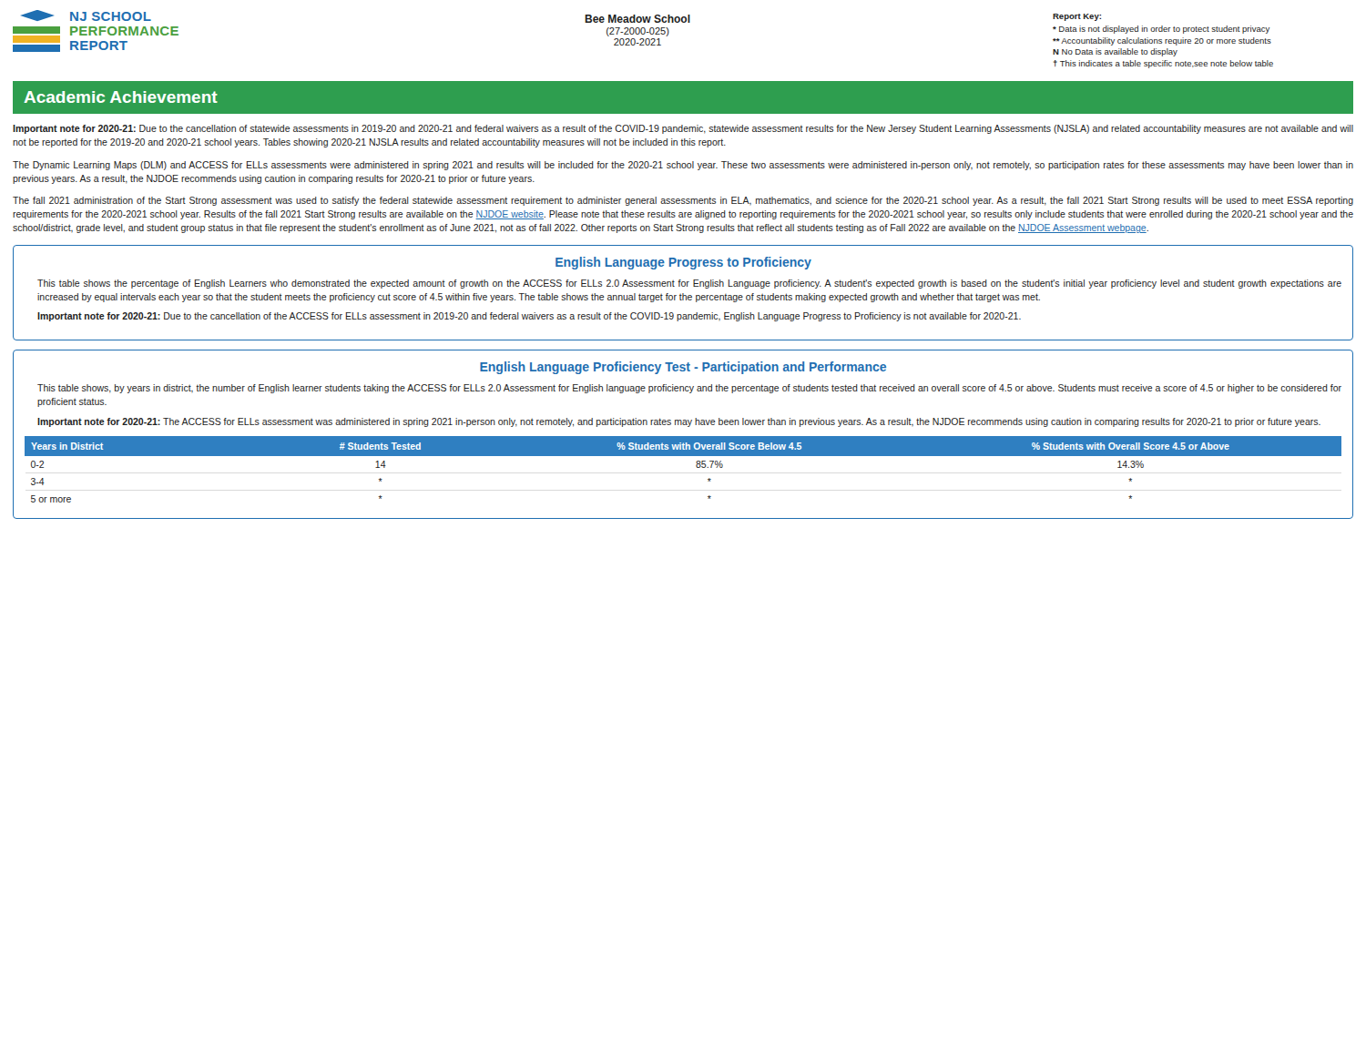NJ SCHOOL
PERFORMANCE
REPORT
Bee Meadow School
(27-2000-025)
2020-2021
Report Key:
* Data is not displayed in order to protect student privacy
** Accountability calculations require 20 or more students
N No Data is available to display
† This indicates a table specific note,see note below table
Academic Achievement
Important note for 2020-21: Due to the cancellation of statewide assessments in 2019-20 and 2020-21 and federal waivers as a result of the COVID-19 pandemic, statewide assessment results for the New Jersey Student Learning Assessments (NJSLA) and related accountability measures are not available and will not be reported for the 2019-20 and 2020-21 school years. Tables showing 2020-21 NJSLA results and related accountability measures will not be included in this report.
The Dynamic Learning Maps (DLM) and ACCESS for ELLs assessments were administered in spring 2021 and results will be included for the 2020-21 school year. These two assessments were administered in-person only, not remotely, so participation rates for these assessments may have been lower than in previous years. As a result, the NJDOE recommends using caution in comparing results for 2020-21 to prior or future years.
The fall 2021 administration of the Start Strong assessment was used to satisfy the federal statewide assessment requirement to administer general assessments in ELA, mathematics, and science for the 2020-21 school year. As a result, the fall 2021 Start Strong results will be used to meet ESSA reporting requirements for the 2020-2021 school year. Results of the fall 2021 Start Strong results are available on the NJDOE website. Please note that these results are aligned to reporting requirements for the 2020-2021 school year, so results only include students that were enrolled during the 2020-21 school year and the school/district, grade level, and student group status in that file represent the student's enrollment as of June 2021, not as of fall 2022. Other reports on Start Strong results that reflect all students testing as of Fall 2022 are available on the NJDOE Assessment webpage.
English Language Progress to Proficiency
This table shows the percentage of English Learners who demonstrated the expected amount of growth on the ACCESS for ELLs 2.0 Assessment for English Language proficiency. A student's expected growth is based on the student's initial year proficiency level and student growth expectations are increased by equal intervals each year so that the student meets the proficiency cut score of 4.5 within five years. The table shows the annual target for the percentage of students making expected growth and whether that target was met.
Important note for 2020-21: Due to the cancellation of the ACCESS for ELLs assessment in 2019-20 and federal waivers as a result of the COVID-19 pandemic, English Language Progress to Proficiency is not available for 2020-21.
English Language Proficiency Test - Participation and Performance
This table shows, by years in district, the number of English learner students taking the ACCESS for ELLs 2.0 Assessment for English language proficiency and the percentage of students tested that received an overall score of 4.5 or above. Students must receive a score of 4.5 or higher to be considered for proficient status.
Important note for 2020-21: The ACCESS for ELLs assessment was administered in spring 2021 in-person only, not remotely, and participation rates may have been lower than in previous years. As a result, the NJDOE recommends using caution in comparing results for 2020-21 to prior or future years.
| Years in District | # Students Tested | % Students with Overall Score Below 4.5 | % Students with Overall Score 4.5 or Above |
| --- | --- | --- | --- |
| 0-2 | 14 | 85.7% | 14.3% |
| 3-4 | * | * | * |
| 5 or more | * | * | * |